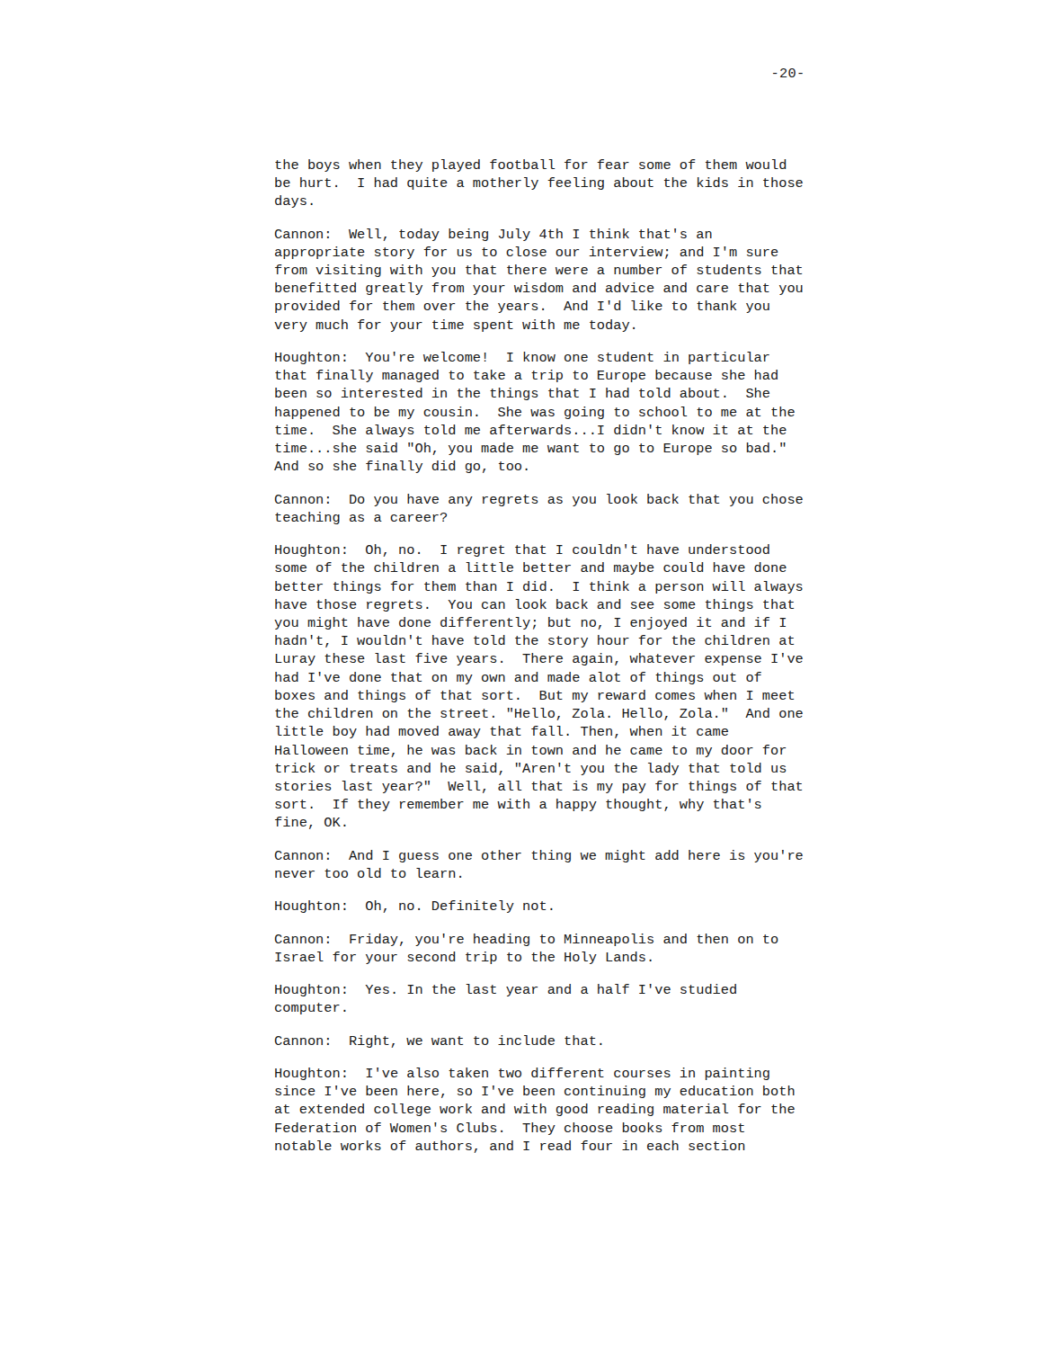-20-
the boys when they played football for fear some of them would be hurt. I had quite a motherly feeling about the kids in those days.
Cannon: Well, today being July 4th I think that's an appropriate story for us to close our interview; and I'm sure from visiting with you that there were a number of students that benefitted greatly from your wisdom and advice and care that you provided for them over the years. And I'd like to thank you very much for your time spent with me today.
Houghton: You're welcome! I know one student in particular that finally managed to take a trip to Europe because she had been so interested in the things that I had told about. She happened to be my cousin. She was going to school to me at the time. She always told me afterwards...I didn't know it at the time...she said "Oh, you made me want to go to Europe so bad." And so she finally did go, too.
Cannon: Do you have any regrets as you look back that you chose teaching as a career?
Houghton: Oh, no. I regret that I couldn't have understood some of the children a little better and maybe could have done better things for them than I did. I think a person will always have those regrets. You can look back and see some things that you might have done differently; but no, I enjoyed it and if I hadn't, I wouldn't have told the story hour for the children at Luray these last five years. There again, whatever expense I've had I've done that on my own and made alot of things out of boxes and things of that sort. But my reward comes when I meet the children on the street. "Hello, Zola. Hello, Zola." And one little boy had moved away that fall. Then, when it came Halloween time, he was back in town and he came to my door for trick or treats and he said, "Aren't you the lady that told us stories last year?" Well, all that is my pay for things of that sort. If they remember me with a happy thought, why that's fine, OK.
Cannon: And I guess one other thing we might add here is you're never too old to learn.
Houghton: Oh, no. Definitely not.
Cannon: Friday, you're heading to Minneapolis and then on to Israel for your second trip to the Holy Lands.
Houghton: Yes. In the last year and a half I've studied computer.
Cannon: Right, we want to include that.
Houghton: I've also taken two different courses in painting since I've been here, so I've been continuing my education both at extended college work and with good reading material for the Federation of Women's Clubs. They choose books from most notable works of authors, and I read four in each section